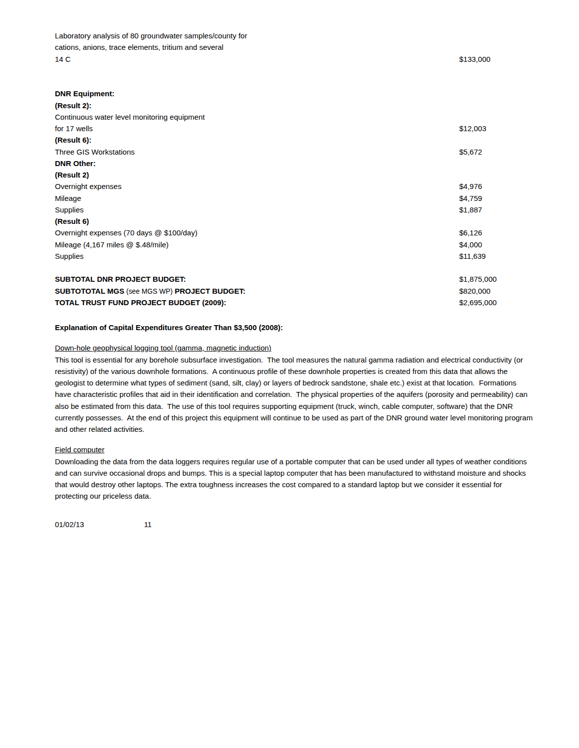Laboratory analysis of 80 groundwater samples/county for
cations, anions, trace elements, tritium and several
14 C
$133,000
DNR Equipment:
(Result 2):
Continuous water level monitoring equipment
for 17 wells
$12,003
(Result 6):
Three GIS Workstations
$5,672
DNR Other:
(Result 2)
Overnight expenses
$4,976
Mileage
$4,759
Supplies
$1,887
(Result 6)
Overnight expenses (70 days @ $100/day)
$6,126
Mileage (4,167 miles @ $.48/mile)
$4,000
Supplies
$11,639
SUBTOTAL DNR PROJECT BUDGET:
$1,875,000
SUBTOTOTAL MGS (see MGS WP) PROJECT BUDGET:
$820,000
TOTAL TRUST FUND PROJECT BUDGET (2009):
$2,695,000
Explanation of Capital Expenditures Greater Than $3,500 (2008):
Down-hole geophysical logging tool (gamma, magnetic induction)
This tool is essential for any borehole subsurface investigation. The tool measures the natural gamma radiation and electrical conductivity (or resistivity) of the various downhole formations. A continuous profile of these downhole properties is created from this data that allows the geologist to determine what types of sediment (sand, silt, clay) or layers of bedrock sandstone, shale etc.) exist at that location. Formations have characteristic profiles that aid in their identification and correlation. The physical properties of the aquifers (porosity and permeability) can also be estimated from this data. The use of this tool requires supporting equipment (truck, winch, cable computer, software) that the DNR currently possesses. At the end of this project this equipment will continue to be used as part of the DNR ground water level monitoring program and other related activities.
Field computer
Downloading the data from the data loggers requires regular use of a portable computer that can be used under all types of weather conditions and can survive occasional drops and bumps. This is a special laptop computer that has been manufactured to withstand moisture and shocks that would destroy other laptops. The extra toughness increases the cost compared to a standard laptop but we consider it essential for protecting our priceless data.
01/02/13
11